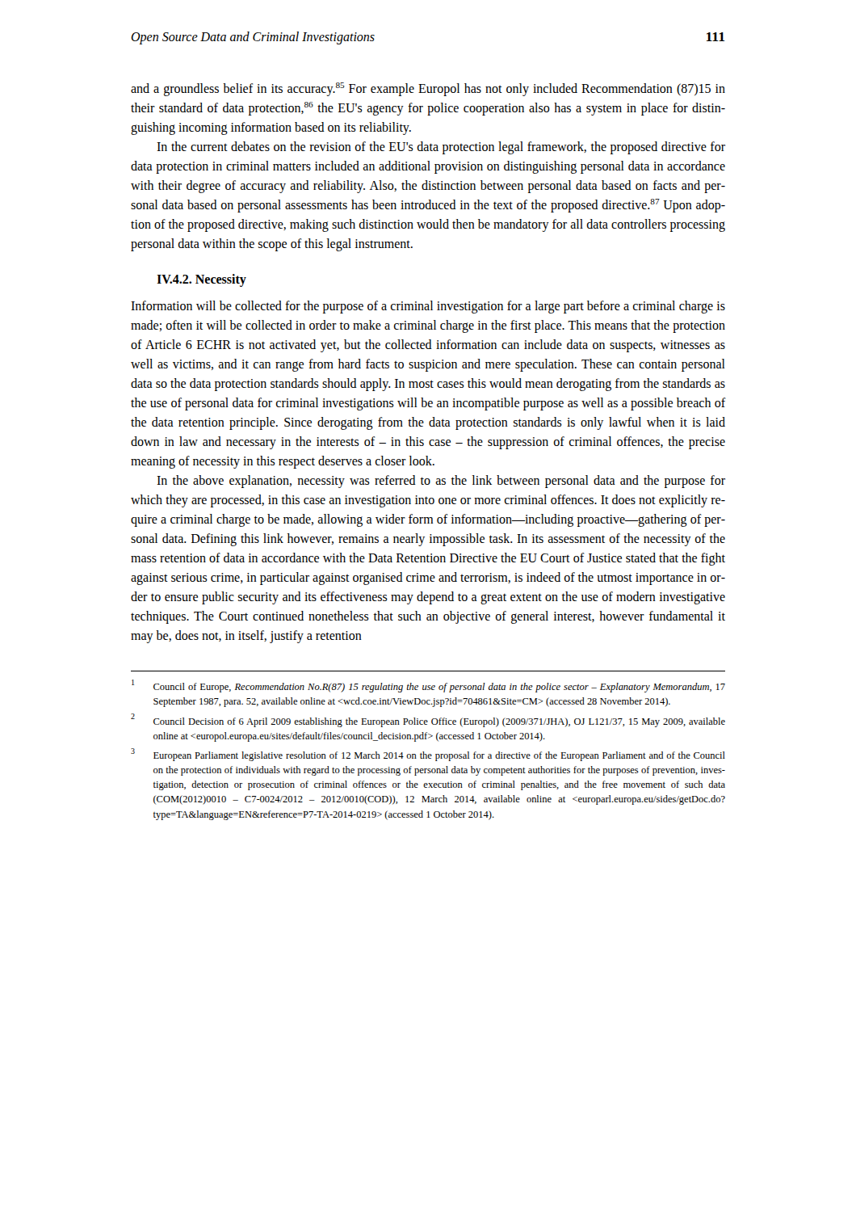Open Source Data and Criminal Investigations 111
and a groundless belief in its accuracy.85 For example Europol has not only included Recommendation (87)15 in their standard of data protection,86 the EU's agency for police cooperation also has a system in place for distinguishing incoming information based on its reliability.
In the current debates on the revision of the EU's data protection legal framework, the proposed directive for data protection in criminal matters included an additional provision on distinguishing personal data in accordance with their degree of accuracy and reliability. Also, the distinction between personal data based on facts and personal data based on personal assessments has been introduced in the text of the proposed directive.87 Upon adoption of the proposed directive, making such distinction would then be mandatory for all data controllers processing personal data within the scope of this legal instrument.
IV.4.2. Necessity
Information will be collected for the purpose of a criminal investigation for a large part before a criminal charge is made; often it will be collected in order to make a criminal charge in the first place. This means that the protection of Article 6 ECHR is not activated yet, but the collected information can include data on suspects, witnesses as well as victims, and it can range from hard facts to suspicion and mere speculation. These can contain personal data so the data protection standards should apply. In most cases this would mean derogating from the standards as the use of personal data for criminal investigations will be an incompatible purpose as well as a possible breach of the data retention principle. Since derogating from the data protection standards is only lawful when it is laid down in law and necessary in the interests of – in this case – the suppression of criminal offences, the precise meaning of necessity in this respect deserves a closer look.
In the above explanation, necessity was referred to as the link between personal data and the purpose for which they are processed, in this case an investigation into one or more criminal offences. It does not explicitly require a criminal charge to be made, allowing a wider form of information—including proactive—gathering of personal data. Defining this link however, remains a nearly impossible task. In its assessment of the necessity of the mass retention of data in accordance with the Data Retention Directive the EU Court of Justice stated that the fight against serious crime, in particular against organised crime and terrorism, is indeed of the utmost importance in order to ensure public security and its effectiveness may depend to a great extent on the use of modern investigative techniques. The Court continued nonetheless that such an objective of general interest, however fundamental it may be, does not, in itself, justify a retention
Council of Europe, Recommendation No.R(87) 15 regulating the use of personal data in the police sector – Explanatory Memorandum, 17 September 1987, para. 52, available online at <wcd.coe.int/ViewDoc.jsp?id=704861&Site=CM> (accessed 28 November 2014).
Council Decision of 6 April 2009 establishing the European Police Office (Europol) (2009/371/JHA), OJ L121/37, 15 May 2009, available online at <europol.europa.eu/sites/default/files/council_decision.pdf> (accessed 1 October 2014).
European Parliament legislative resolution of 12 March 2014 on the proposal for a directive of the European Parliament and of the Council on the protection of individuals with regard to the processing of personal data by competent authorities for the purposes of prevention, investigation, detection or prosecution of criminal offences or the execution of criminal penalties, and the free movement of such data (COM(2012)0010 – C7-0024/2012 – 2012/0010(COD)), 12 March 2014, available online at <europarl.europa.eu/sides/getDoc.do?type=TA&language=EN&reference=P7-TA-2014-0219> (accessed 1 October 2014).